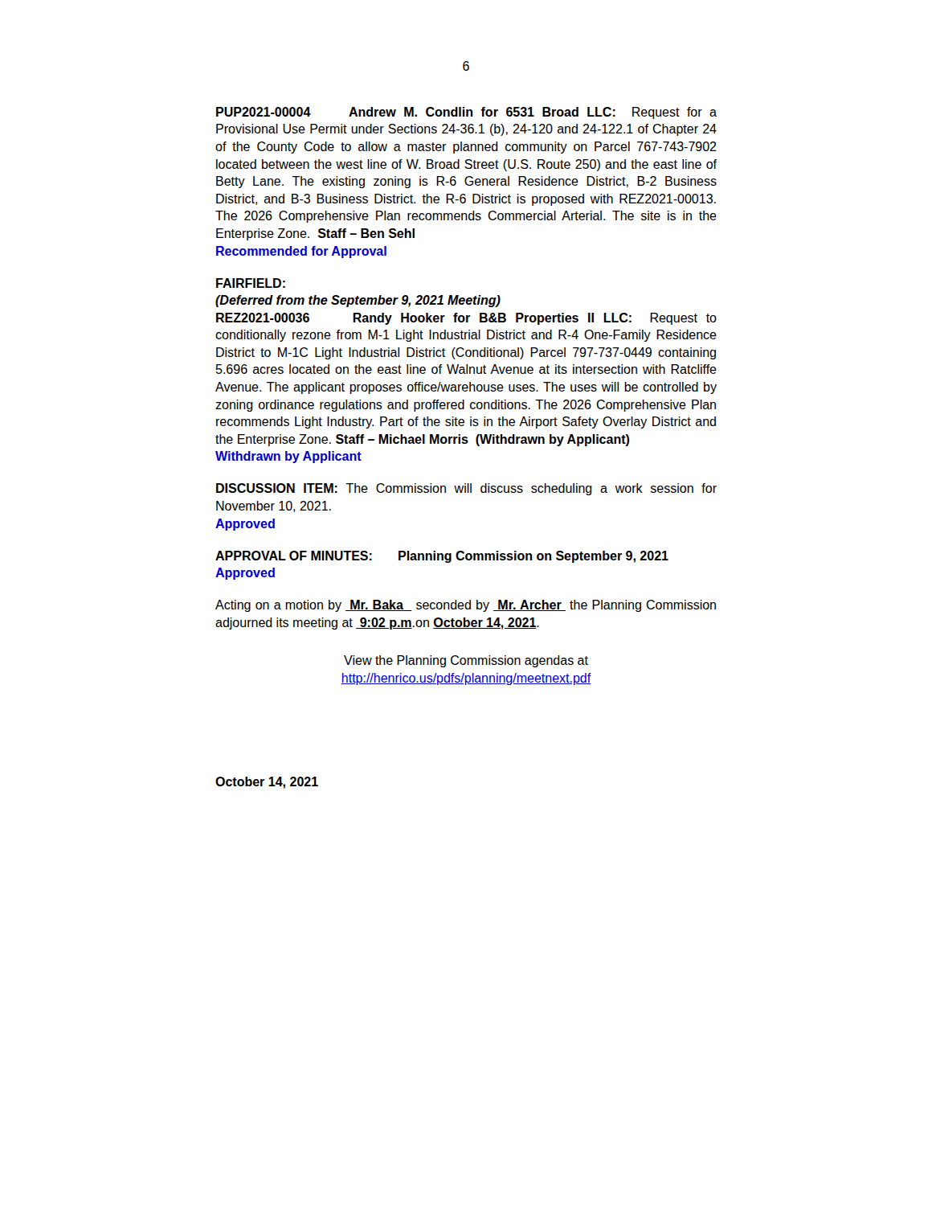6
PUP2021-00004 Andrew M. Condlin for 6531 Broad LLC: Request for a Provisional Use Permit under Sections 24-36.1 (b), 24-120 and 24-122.1 of Chapter 24 of the County Code to allow a master planned community on Parcel 767-743-7902 located between the west line of W. Broad Street (U.S. Route 250) and the east line of Betty Lane. The existing zoning is R-6 General Residence District, B-2 Business District, and B-3 Business District. the R-6 District is proposed with REZ2021-00013. The 2026 Comprehensive Plan recommends Commercial Arterial. The site is in the Enterprise Zone. Staff – Ben Sehl
Recommended for Approval
FAIRFIELD:
(Deferred from the September 9, 2021 Meeting)
REZ2021-00036 Randy Hooker for B&B Properties II LLC: Request to conditionally rezone from M-1 Light Industrial District and R-4 One-Family Residence District to M-1C Light Industrial District (Conditional) Parcel 797-737-0449 containing 5.696 acres located on the east line of Walnut Avenue at its intersection with Ratcliffe Avenue. The applicant proposes office/warehouse uses. The uses will be controlled by zoning ordinance regulations and proffered conditions. The 2026 Comprehensive Plan recommends Light Industry. Part of the site is in the Airport Safety Overlay District and the Enterprise Zone. Staff – Michael Morris (Withdrawn by Applicant)
Withdrawn by Applicant
DISCUSSION ITEM: The Commission will discuss scheduling a work session for November 10, 2021.
Approved
APPROVAL OF MINUTES: Planning Commission on September 9, 2021
Approved
Acting on a motion by Mr. Baka seconded by Mr. Archer the Planning Commission adjourned its meeting at 9:02 p.m.on October 14, 2021.
View the Planning Commission agendas at
http://henrico.us/pdfs/planning/meetnext.pdf
October 14, 2021